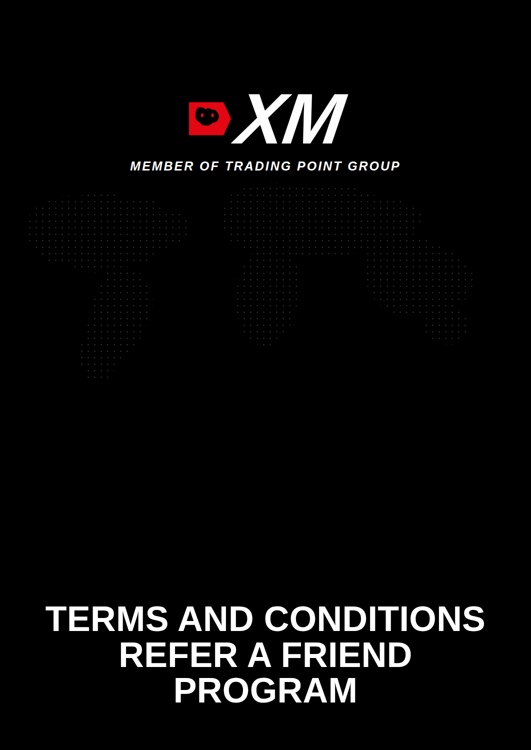XM
Member of Trading Point Group
Terms and Conditions Refer a Friend Program